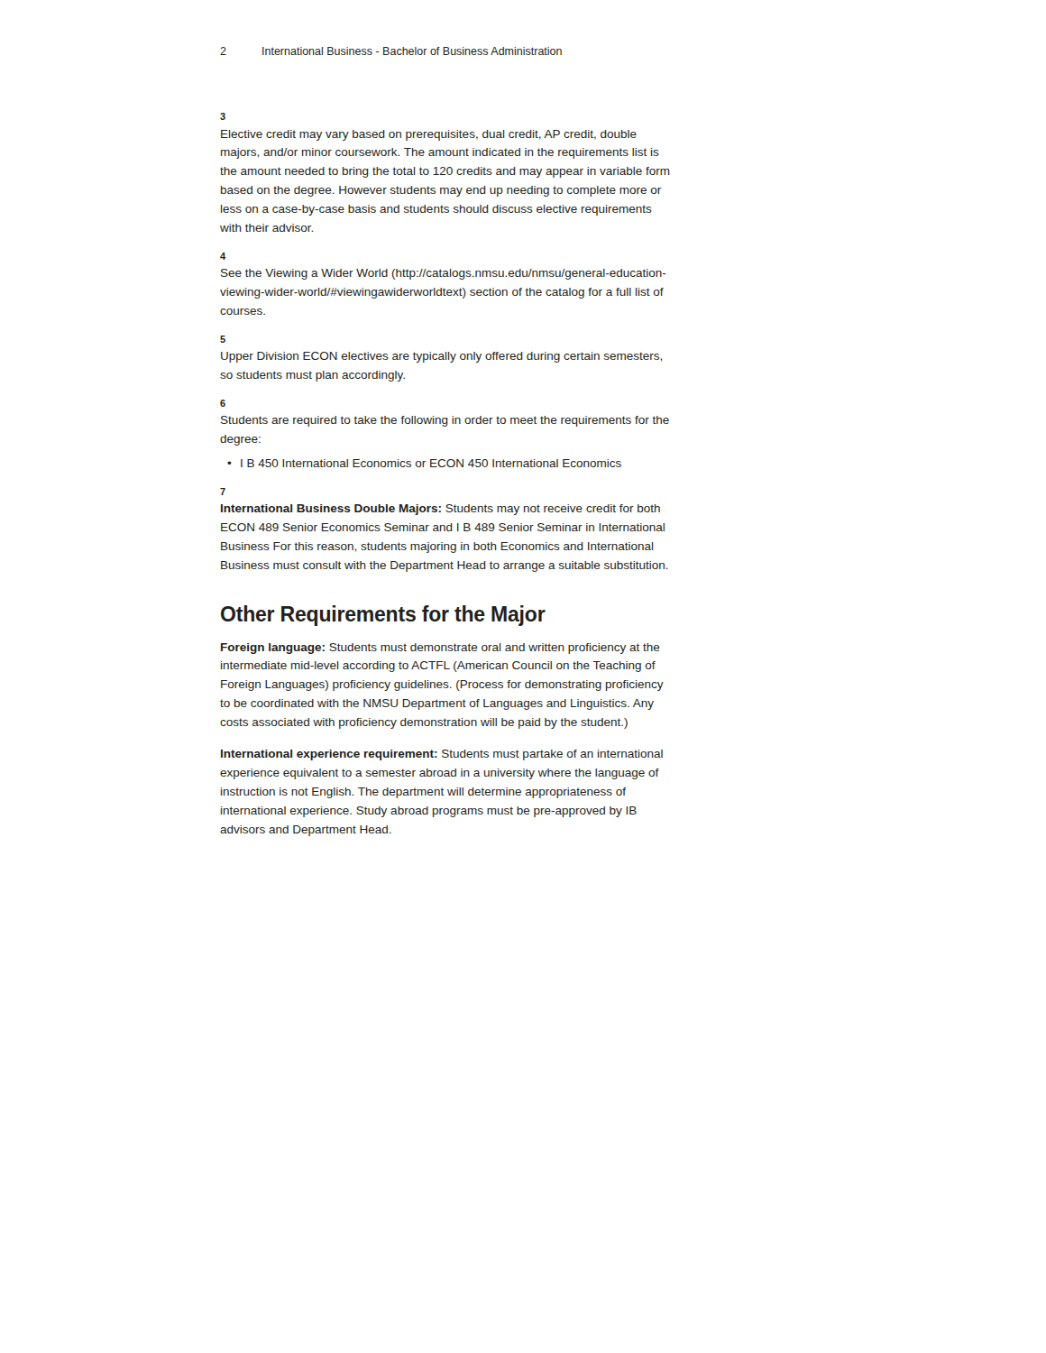2 International Business - Bachelor of Business Administration
3
Elective credit may vary based on prerequisites, dual credit, AP credit, double majors, and/or minor coursework. The amount indicated in the requirements list is the amount needed to bring the total to 120 credits and may appear in variable form based on the degree. However students may end up needing to complete more or less on a case-by-case basis and students should discuss elective requirements with their advisor.
4
See the Viewing a Wider World (http://catalogs.nmsu.edu/nmsu/general-education-viewing-wider-world/#viewingawiderworldtext) section of the catalog for a full list of courses.
5
Upper Division ECON electives are typically only offered during certain semesters, so students must plan accordingly.
6
Students are required to take the following in order to meet the requirements for the degree:
I B 450 International Economics or ECON 450 International Economics
7
International Business Double Majors: Students may not receive credit for both ECON 489 Senior Economics Seminar and I B 489 Senior Seminar in International Business For this reason, students majoring in both Economics and International Business must consult with the Department Head to arrange a suitable substitution.
Other Requirements for the Major
Foreign language: Students must demonstrate oral and written proficiency at the intermediate mid-level according to ACTFL (American Council on the Teaching of Foreign Languages) proficiency guidelines. (Process for demonstrating proficiency to be coordinated with the NMSU Department of Languages and Linguistics. Any costs associated with proficiency demonstration will be paid by the student.)
International experience requirement: Students must partake of an international experience equivalent to a semester abroad in a university where the language of instruction is not English. The department will determine appropriateness of international experience. Study abroad programs must be pre-approved by IB advisors and Department Head.